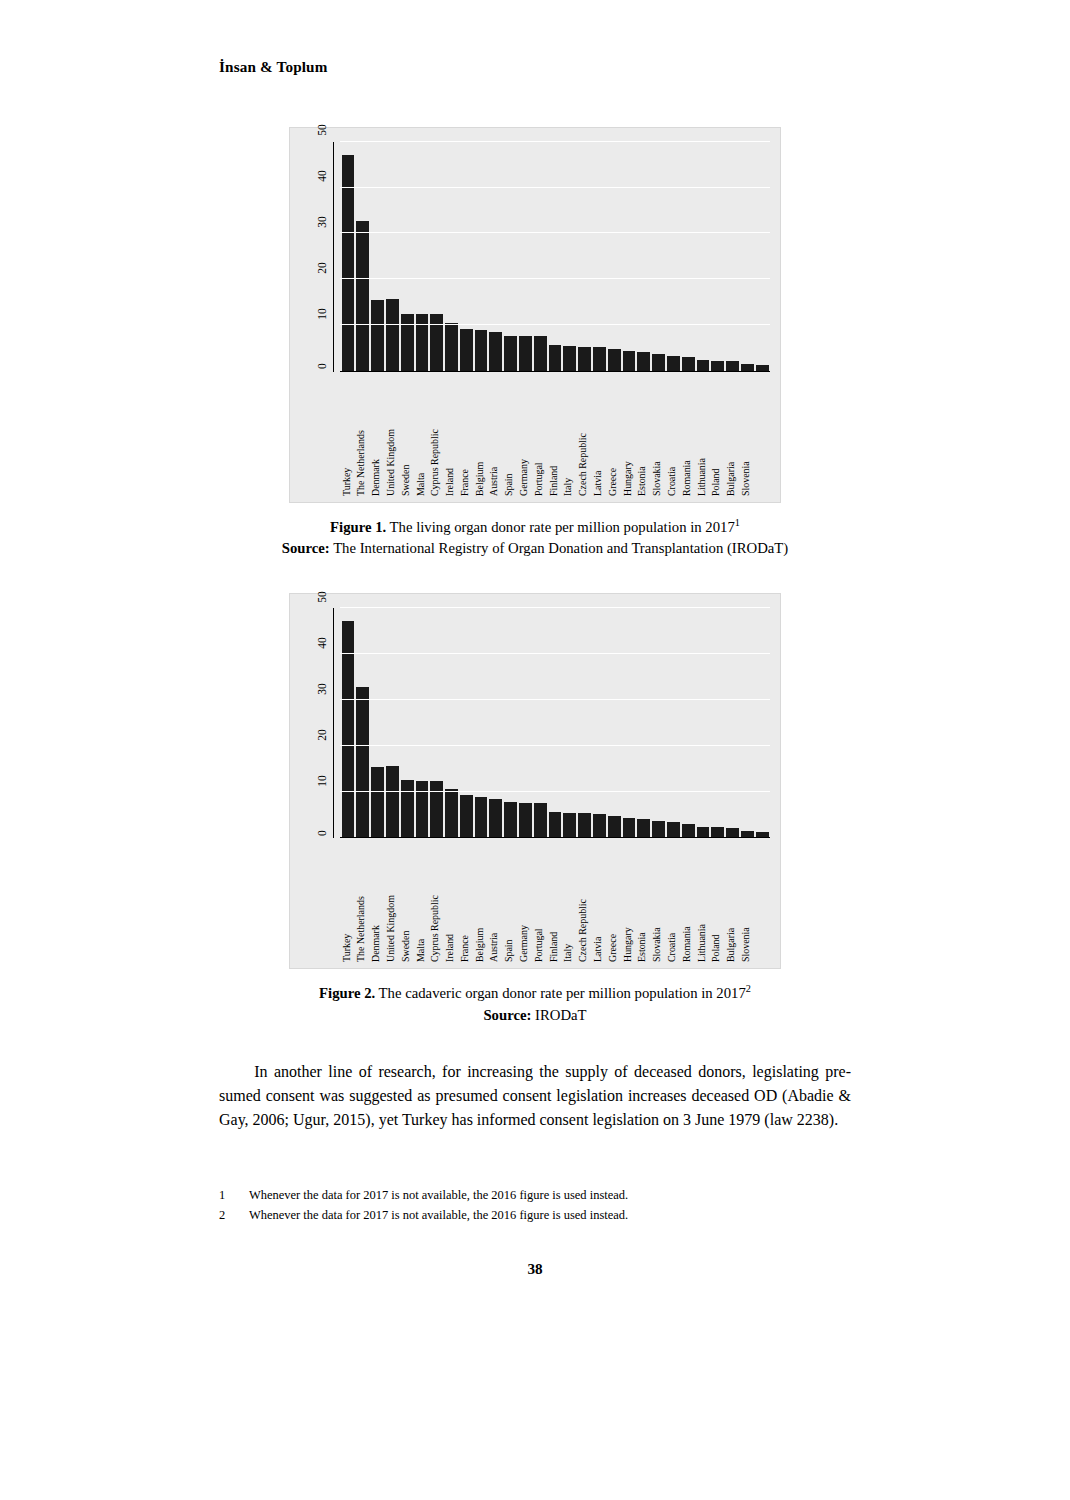İnsan & Toplum
50
40
30
20
10
0
Turkey The Netherlands Denmark United Kingdom Sweden Malta Cyprus Republic Ireland France Belgium Austria Spain Germany Portugal Finland Italy Czech Republic Latvia Greece Hungary Estonia Slovakia Croatia Romania Lithuania Poland Bulgaria Slovenia
Figure 1. The living organ donor rate per million population in 20171
Source: The International Registry of Organ Donation and Transplantation (IRODaT)
50
40
30
20
10
0
Turkey The Netherlands Denmark United Kingdom Sweden Malta Cyprus Republic Ireland France Belgium Austria Spain Germany Portugal Finland Italy Czech Republic Latvia Greece Hungary Estonia Slovakia Croatia Romania Lithuania Poland Bulgaria Slovenia
Figure 2. The cadaveric organ donor rate per million population in 20172
Source: IRODaT
In another line of research, for increasing the supply of deceased donors, legislating presumed consent was suggested as presumed consent legislation increases deceased OD (Abadie & Gay, 2006; Ugur, 2015), yet Turkey has informed consent legislation on 3 June 1979 (law 2238).
1 Whenever the data for 2017 is not available, the 2016 figure is used instead.
2 Whenever the data for 2017 is not available, the 2016 figure is used instead.
38